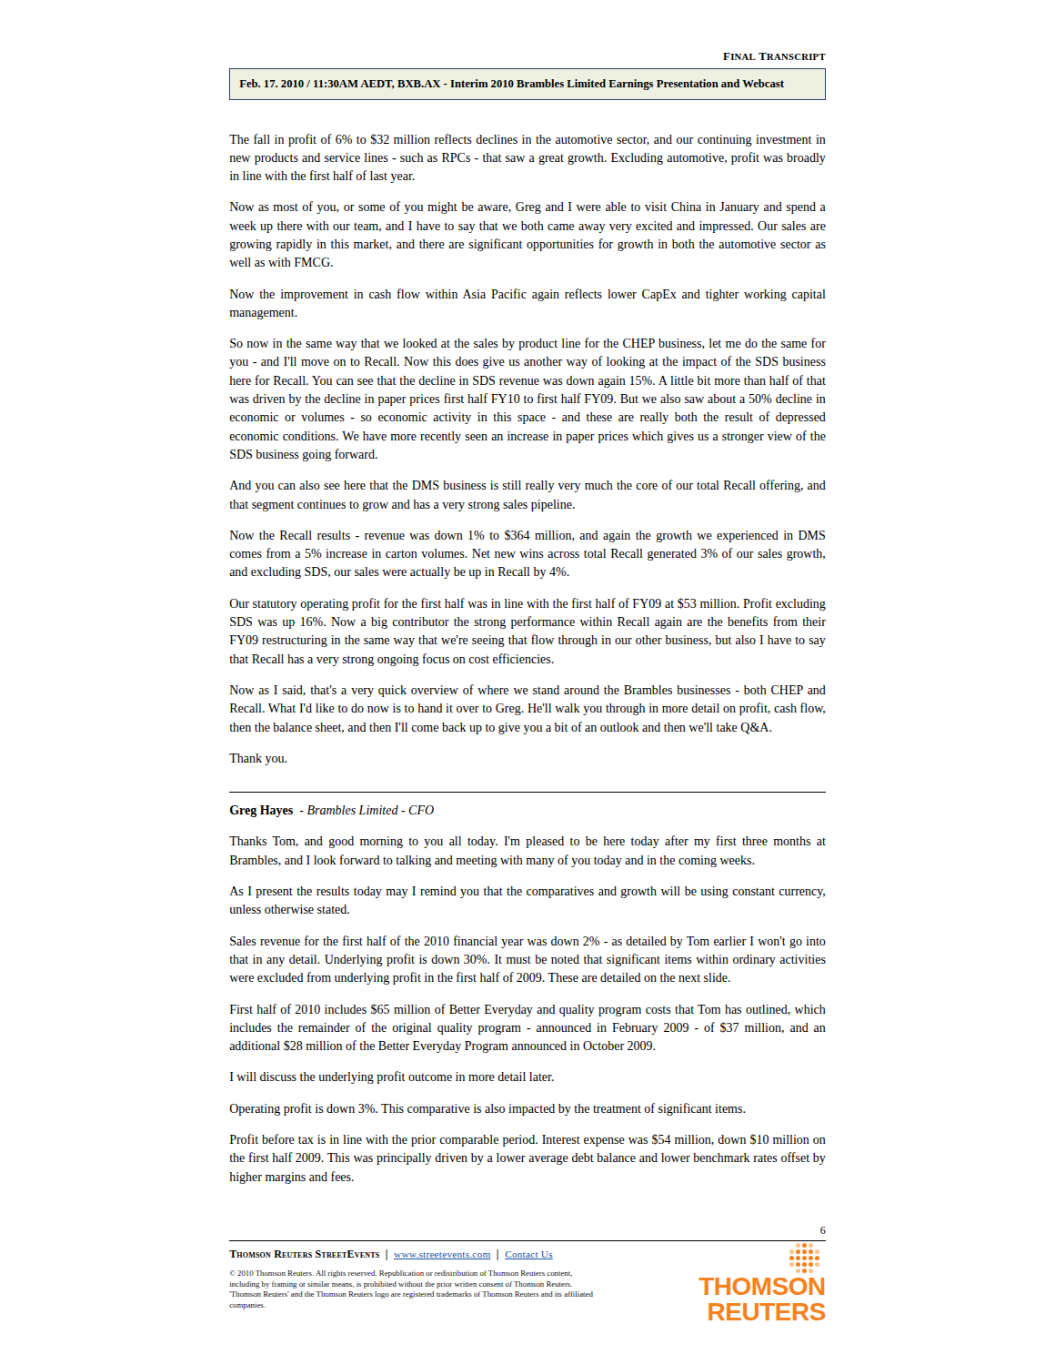FINAL TRANSCRIPT
Feb. 17. 2010 / 11:30AM AEDT, BXB.AX - Interim 2010 Brambles Limited Earnings Presentation and Webcast
The fall in profit of 6% to $32 million reflects declines in the automotive sector, and our continuing investment in new products and service lines - such as RPCs - that saw a great growth. Excluding automotive, profit was broadly in line with the first half of last year.
Now as most of you, or some of you might be aware, Greg and I were able to visit China in January and spend a week up there with our team, and I have to say that we both came away very excited and impressed. Our sales are growing rapidly in this market, and there are significant opportunities for growth in both the automotive sector as well as with FMCG.
Now the improvement in cash flow within Asia Pacific again reflects lower CapEx and tighter working capital management.
So now in the same way that we looked at the sales by product line for the CHEP business, let me do the same for you - and I'll move on to Recall. Now this does give us another way of looking at the impact of the SDS business here for Recall. You can see that the decline in SDS revenue was down again 15%. A little bit more than half of that was driven by the decline in paper prices first half FY10 to first half FY09. But we also saw about a 50% decline in economic or volumes - so economic activity in this space - and these are really both the result of depressed economic conditions. We have more recently seen an increase in paper prices which gives us a stronger view of the SDS business going forward.
And you can also see here that the DMS business is still really very much the core of our total Recall offering, and that segment continues to grow and has a very strong sales pipeline.
Now the Recall results - revenue was down 1% to $364 million, and again the growth we experienced in DMS comes from a 5% increase in carton volumes. Net new wins across total Recall generated 3% of our sales growth, and excluding SDS, our sales were actually be up in Recall by 4%.
Our statutory operating profit for the first half was in line with the first half of FY09 at $53 million. Profit excluding SDS was up 16%. Now a big contributor the strong performance within Recall again are the benefits from their FY09 restructuring in the same way that we're seeing that flow through in our other business, but also I have to say that Recall has a very strong ongoing focus on cost efficiencies.
Now as I said, that's a very quick overview of where we stand around the Brambles businesses - both CHEP and Recall. What I'd like to do now is to hand it over to Greg. He'll walk you through in more detail on profit, cash flow, then the balance sheet, and then I'll come back up to give you a bit of an outlook and then we'll take Q&A.
Thank you.
Greg Hayes - Brambles Limited - CFO
Thanks Tom, and good morning to you all today. I'm pleased to be here today after my first three months at Brambles, and I look forward to talking and meeting with many of you today and in the coming weeks.
As I present the results today may I remind you that the comparatives and growth will be using constant currency, unless otherwise stated.
Sales revenue for the first half of the 2010 financial year was down 2% - as detailed by Tom earlier I won't go into that in any detail. Underlying profit is down 30%. It must be noted that significant items within ordinary activities were excluded from underlying profit in the first half of 2009. These are detailed on the next slide.
First half of 2010 includes $65 million of Better Everyday and quality program costs that Tom has outlined, which includes the remainder of the original quality program - announced in February 2009 - of $37 million, and an additional $28 million of the Better Everyday Program announced in October 2009.
I will discuss the underlying profit outcome in more detail later.
Operating profit is down 3%. This comparative is also impacted by the treatment of significant items.
Profit before tax is in line with the prior comparable period. Interest expense was $54 million, down $10 million on the first half 2009. This was principally driven by a lower average debt balance and lower benchmark rates offset by higher margins and fees.
6
Thomson Reuters StreetEvents | www.streetevents.com | Contact Us
© 2010 Thomson Reuters. All rights reserved. Republication or redistribution of Thomson Reuters content, including by framing or similar means, is prohibited without the prior written consent of Thomson Reuters. 'Thomson Reuters' and the Thomson Reuters logo are registered trademarks of Thomson Reuters and its affiliated companies.
THOMSON REUTERS